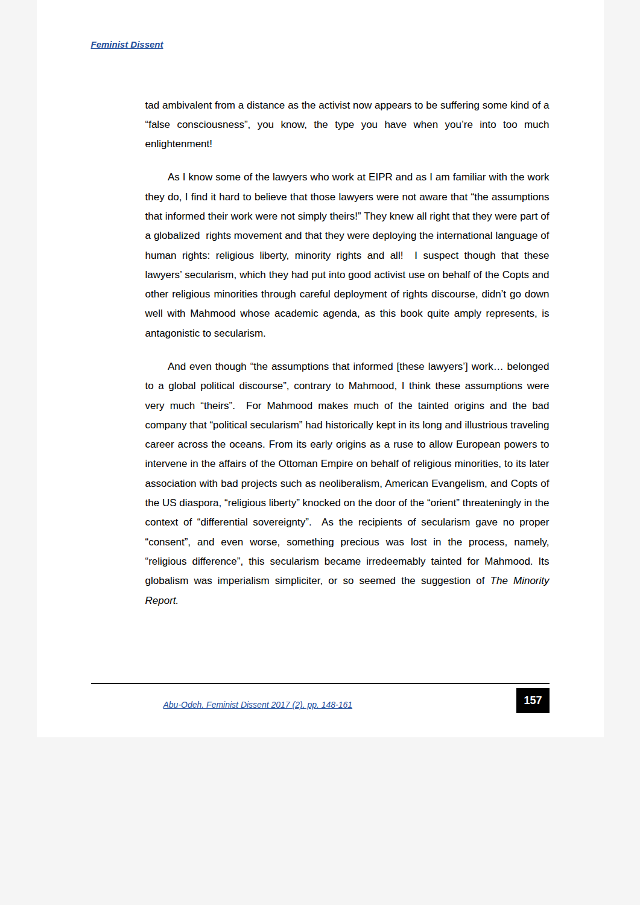Feminist Dissent
tad ambivalent from a distance as the activist now appears to be suffering some kind of a “false consciousness”, you know, the type you have when you’re into too much enlightenment!
As I know some of the lawyers who work at EIPR and as I am familiar with the work they do, I find it hard to believe that those lawyers were not aware that “the assumptions that informed their work were not simply theirs!” They knew all right that they were part of a globalized rights movement and that they were deploying the international language of human rights: religious liberty, minority rights and all! I suspect though that these lawyers’ secularism, which they had put into good activist use on behalf of the Copts and other religious minorities through careful deployment of rights discourse, didn’t go down well with Mahmood whose academic agenda, as this book quite amply represents, is antagonistic to secularism.
And even though “the assumptions that informed [these lawyers’] work… belonged to a global political discourse”, contrary to Mahmood, I think these assumptions were very much “theirs”. For Mahmood makes much of the tainted origins and the bad company that “political secularism” had historically kept in its long and illustrious traveling career across the oceans. From its early origins as a ruse to allow European powers to intervene in the affairs of the Ottoman Empire on behalf of religious minorities, to its later association with bad projects such as neoliberalism, American Evangelism, and Copts of the US diaspora, “religious liberty” knocked on the door of the “orient” threateningly in the context of “differential sovereignty”. As the recipients of secularism gave no proper “consent”, and even worse, something precious was lost in the process, namely, “religious difference”, this secularism became irredeemably tainted for Mahmood. Its globalism was imperialism simpliciter, or so seemed the suggestion of The Minority Report.
Abu-Odeh. Feminist Dissent 2017 (2), pp. 148-161 157